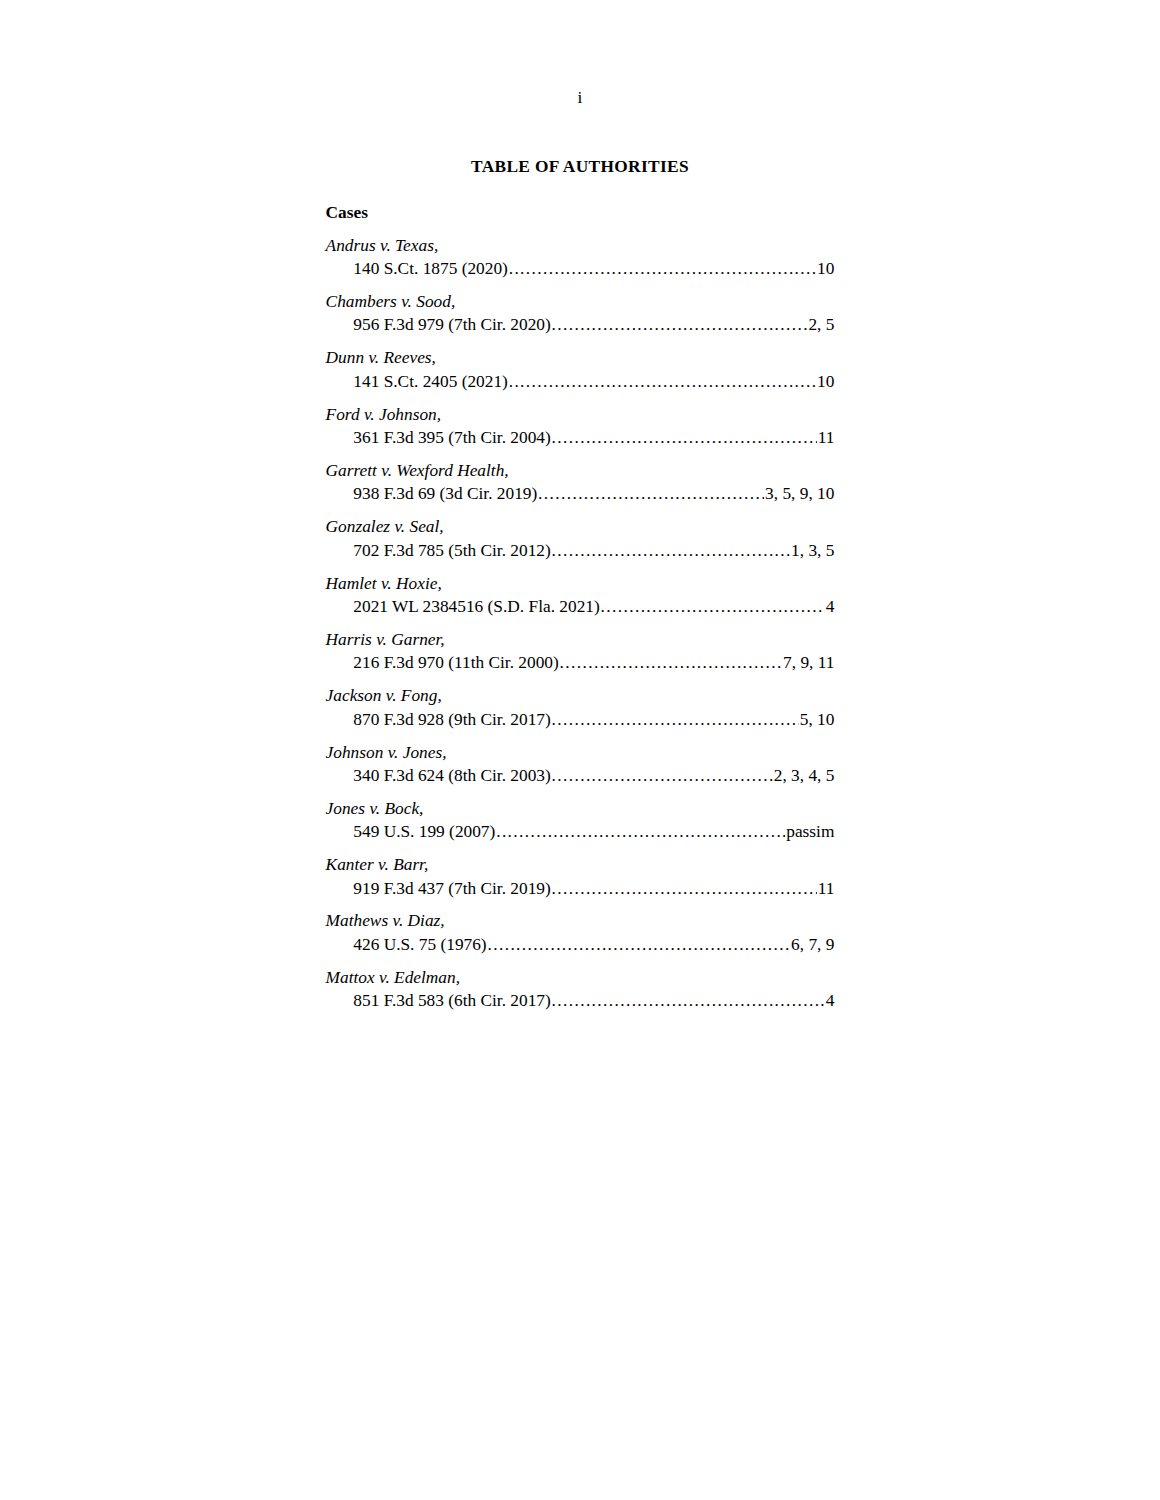i
TABLE OF AUTHORITIES
Cases
Andrus v. Texas,
140 S.Ct. 1875 (2020).................................................................................. 10
Chambers v. Sood,
956 F.3d 979 (7th Cir. 2020).................................................................................. 2, 5
Dunn v. Reeves,
141 S.Ct. 2405 (2021).................................................................................. 10
Ford v. Johnson,
361 F.3d 395 (7th Cir. 2004).................................................................................. 11
Garrett v. Wexford Health,
938 F.3d 69 (3d Cir. 2019).................................................................................. 3, 5, 9, 10
Gonzalez v. Seal,
702 F.3d 785 (5th Cir. 2012).................................................................................. 1, 3, 5
Hamlet v. Hoxie,
2021 WL 2384516 (S.D. Fla. 2021).................................................................................. 4
Harris v. Garner,
216 F.3d 970 (11th Cir. 2000).................................................................................. 7, 9, 11
Jackson v. Fong,
870 F.3d 928 (9th Cir. 2017).................................................................................. 5, 10
Johnson v. Jones,
340 F.3d 624 (8th Cir. 2003).................................................................................. 2, 3, 4, 5
Jones v. Bock,
549 U.S. 199 (2007).................................................................................. passim
Kanter v. Barr,
919 F.3d 437 (7th Cir. 2019).................................................................................. 11
Mathews v. Diaz,
426 U.S. 75 (1976).................................................................................. 6, 7, 9
Mattox v. Edelman,
851 F.3d 583 (6th Cir. 2017).................................................................................. 4